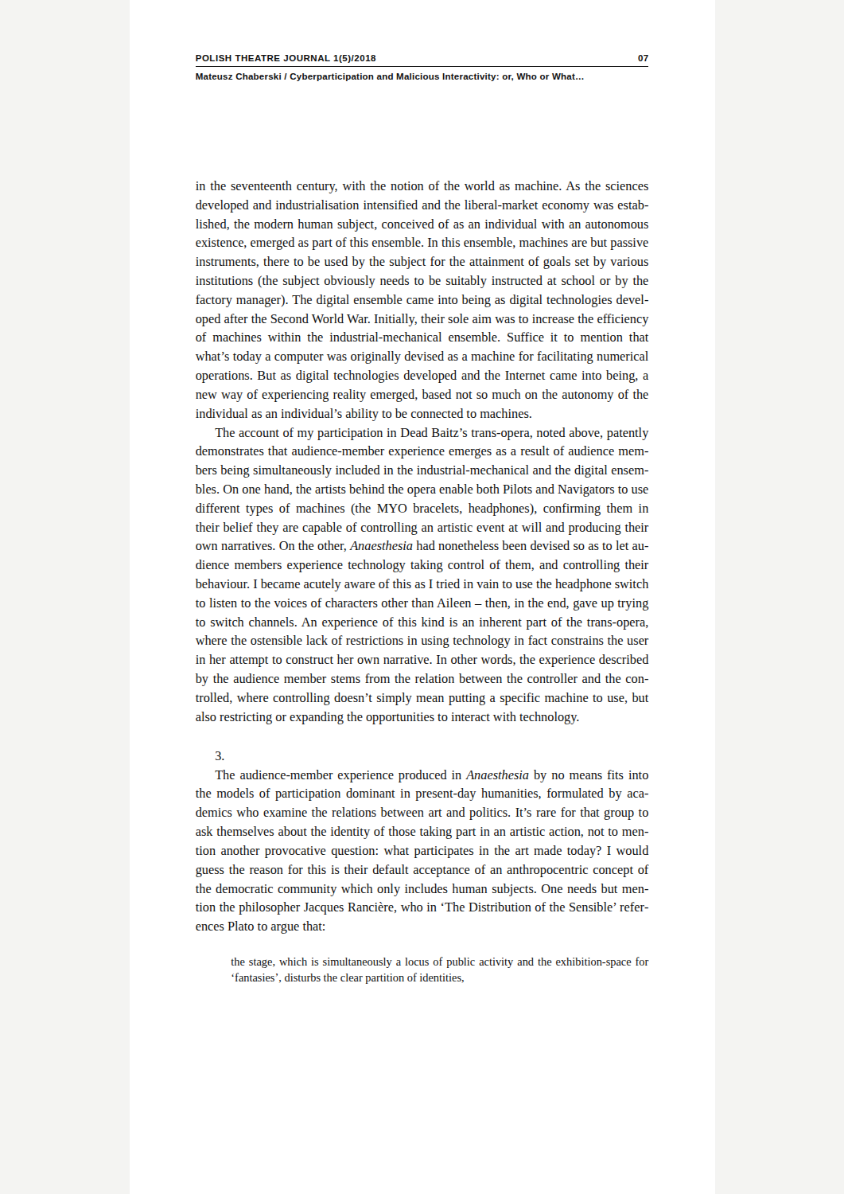Polish Theatre Journal 1(5)/2018 07
Mateusz Chaberski / Cyberparticipation and Malicious Interactivity: or, Who or What…
in the seventeenth century, with the notion of the world as machine. As the sciences developed and industrialisation intensified and the liberal-market economy was established, the modern human subject, conceived of as an individual with an autonomous existence, emerged as part of this ensemble. In this ensemble, machines are but passive instruments, there to be used by the subject for the attainment of goals set by various institutions (the subject obviously needs to be suitably instructed at school or by the factory manager). The digital ensemble came into being as digital technologies developed after the Second World War. Initially, their sole aim was to increase the efficiency of machines within the industrial-mechanical ensemble. Suffice it to mention that what’s today a computer was originally devised as a machine for facilitating numerical operations. But as digital technologies developed and the Internet came into being, a new way of experiencing reality emerged, based not so much on the autonomy of the individual as an individual’s ability to be connected to machines.
The account of my participation in Dead Baitz’s trans-opera, noted above, patently demonstrates that audience-member experience emerges as a result of audience members being simultaneously included in the industrial-mechanical and the digital ensembles. On one hand, the artists behind the opera enable both Pilots and Navigators to use different types of machines (the MYO bracelets, headphones), confirming them in their belief they are capable of controlling an artistic event at will and producing their own narratives. On the other, Anaesthesia had nonetheless been devised so as to let audience members experience technology taking control of them, and controlling their behaviour. I became acutely aware of this as I tried in vain to use the headphone switch to listen to the voices of characters other than Aileen – then, in the end, gave up trying to switch channels. An experience of this kind is an inherent part of the trans-opera, where the ostensible lack of restrictions in using technology in fact constrains the user in her attempt to construct her own narrative. In other words, the experience described by the audience member stems from the relation between the controller and the controlled, where controlling doesn’t simply mean putting a specific machine to use, but also restricting or expanding the opportunities to interact with technology.
3.
The audience-member experience produced in Anaesthesia by no means fits into the models of participation dominant in present-day humanities, formulated by academics who examine the relations between art and politics. It’s rare for that group to ask themselves about the identity of those taking part in an artistic action, not to mention another provocative question: what participates in the art made today? I would guess the reason for this is their default acceptance of an anthropocentric concept of the democratic community which only includes human subjects. One needs but mention the philosopher Jacques Rancière, who in ‘The Distribution of the Sensible’ references Plato to argue that:
the stage, which is simultaneously a locus of public activity and the exhibition-space for ‘fantasies’, disturbs the clear partition of identities,